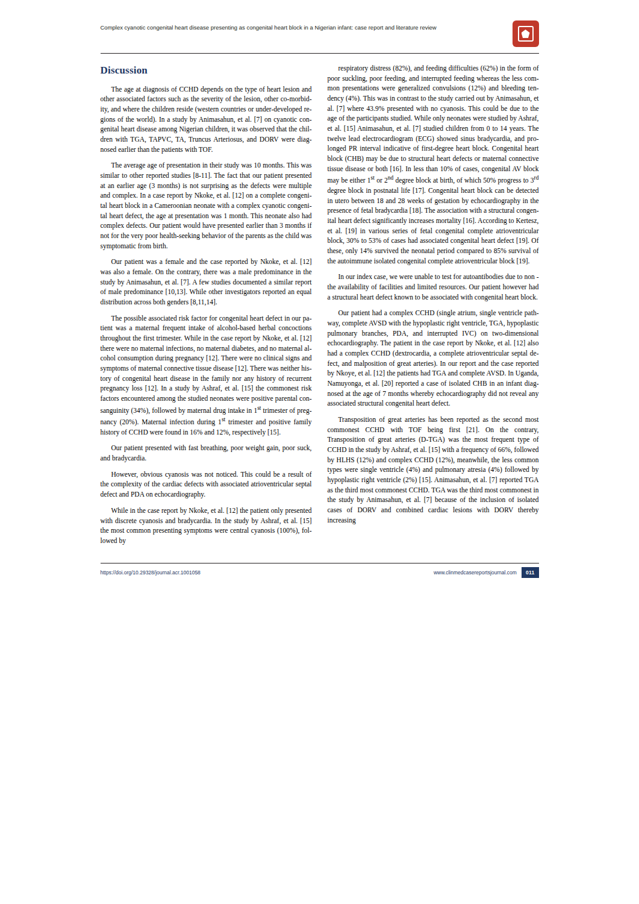Complex cyanotic congenital heart disease presenting as congenital heart block in a Nigerian infant: case report and literature review
Discussion
The age at diagnosis of CCHD depends on the type of heart lesion and other associated factors such as the severity of the lesion, other co-morbidity, and where the children reside (western countries or under-developed regions of the world). In a study by Animasahun, et al. [7] on cyanotic congenital heart disease among Nigerian children, it was observed that the children with TGA, TAPVC, TA, Truncus Arteriosus, and DORV were diagnosed earlier than the patients with TOF.
The average age of presentation in their study was 10 months. This was similar to other reported studies [8-11]. The fact that our patient presented at an earlier age (3 months) is not surprising as the defects were multiple and complex. In a case report by Nkoke, et al. [12] on a complete congenital heart block in a Cameroonian neonate with a complex cyanotic congenital heart defect, the age at presentation was 1 month. This neonate also had complex defects. Our patient would have presented earlier than 3 months if not for the very poor health-seeking behavior of the parents as the child was symptomatic from birth.
Our patient was a female and the case reported by Nkoke, et al. [12] was also a female. On the contrary, there was a male predominance in the study by Animasahun, et al. [7]. A few studies documented a similar report of male predominance [10,13]. While other investigators reported an equal distribution across both genders [8,11,14].
The possible associated risk factor for congenital heart defect in our patient was a maternal frequent intake of alcohol-based herbal concoctions throughout the first trimester. While in the case report by Nkoke, et al. [12] there were no maternal infections, no maternal diabetes, and no maternal alcohol consumption during pregnancy [12]. There were no clinical signs and symptoms of maternal connective tissue disease [12]. There was neither history of congenital heart disease in the family nor any history of recurrent pregnancy loss [12]. In a study by Ashraf, et al. [15] the commonest risk factors encountered among the studied neonates were positive parental consanguinity (34%), followed by maternal drug intake in 1st trimester of pregnancy (20%). Maternal infection during 1st trimester and positive family history of CCHD were found in 16% and 12%, respectively [15].
Our patient presented with fast breathing, poor weight gain, poor suck, and bradycardia.
However, obvious cyanosis was not noticed. This could be a result of the complexity of the cardiac defects with associated atrioventricular septal defect and PDA on echocardiography.
While in the case report by Nkoke, et al. [12] the patient only presented with discrete cyanosis and bradycardia. In the study by Ashraf, et al. [15] the most common presenting symptoms were central cyanosis (100%), followed by
respiratory distress (82%), and feeding difficulties (62%) in the form of poor suckling, poor feeding, and interrupted feeding whereas the less common presentations were generalized convulsions (12%) and bleeding tendency (4%). This was in contrast to the study carried out by Animasahun, et al. [7] where 43.9% presented with no cyanosis. This could be due to the age of the participants studied. While only neonates were studied by Ashraf, et al. [15] Animasahun, et al. [7] studied children from 0 to 14 years. The twelve lead electrocardiogram (ECG) showed sinus bradycardia, and prolonged PR interval indicative of first-degree heart block. Congenital heart block (CHB) may be due to structural heart defects or maternal connective tissue disease or both [16]. In less than 10% of cases, congenital AV block may be either 1st or 2nd degree block at birth, of which 50% progress to 3rd degree block in postnatal life [17]. Congenital heart block can be detected in utero between 18 and 28 weeks of gestation by echocardiography in the presence of fetal bradycardia [18]. The association with a structural congenital heart defect significantly increases mortality [16]. According to Kertesz, et al. [19] in various series of fetal congenital complete atrioventricular block, 30% to 53% of cases had associated congenital heart defect [19]. Of these, only 14% survived the neonatal period compared to 85% survival of the autoimmune isolated congenital complete atrioventricular block [19].
In our index case, we were unable to test for autoantibodies due to non -the availability of facilities and limited resources. Our patient however had a structural heart defect known to be associated with congenital heart block.
Our patient had a complex CCHD (single atrium, single ventricle pathway, complete AVSD with the hypoplastic right ventricle, TGA, hypoplastic pulmonary branches, PDA, and interrupted IVC) on two-dimensional echocardiography. The patient in the case report by Nkoke, et al. [12] also had a complex CCHD (dextrocardia, a complete atrioventricular septal defect, and malposition of great arteries). In our report and the case reported by Nkoye, et al. [12] the patients had TGA and complete AVSD. In Uganda, Namuyonga, et al. [20] reported a case of isolated CHB in an infant diagnosed at the age of 7 months whereby echocardiography did not reveal any associated structural congenital heart defect.
Transposition of great arteries has been reported as the second most commonest CCHD with TOF being first [21]. On the contrary, Transposition of great arteries (D-TGA) was the most frequent type of CCHD in the study by Ashraf, et al. [15] with a frequency of 66%, followed by HLHS (12%) and complex CCHD (12%), meanwhile, the less common types were single ventricle (4%) and pulmonary atresia (4%) followed by hypoplastic right ventricle (2%) [15]. Animasahun, et al. [7] reported TGA as the third most commonest CCHD. TGA was the third most commonest in the study by Animasahun, et al. [7] because of the inclusion of isolated cases of DORV and combined cardiac lesions with DORV thereby increasing
https://doi.org/10.29328/journal.acr.1001058
www.clinmedcasereportsjournal.com 011